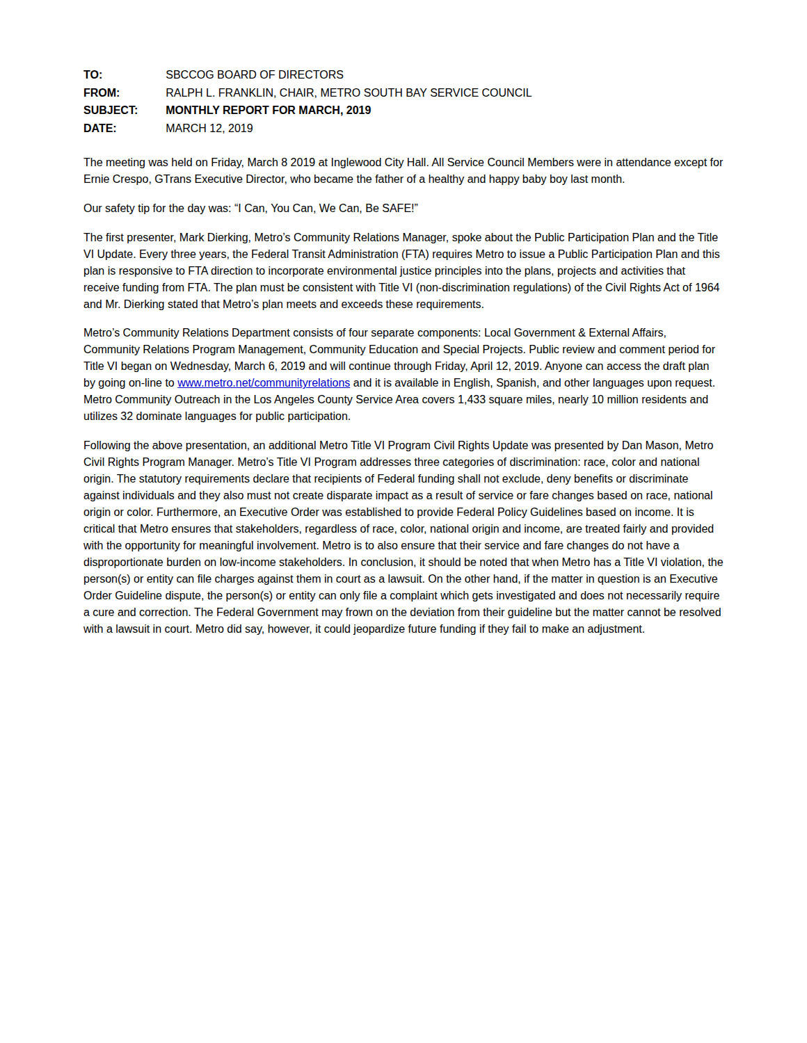| TO: | SBCCOG BOARD OF DIRECTORS |
| FROM: | RALPH L. FRANKLIN, CHAIR, METRO SOUTH BAY SERVICE COUNCIL |
| SUBJECT: | MONTHLY REPORT FOR MARCH, 2019 |
| DATE: | MARCH 12, 2019 |
The meeting was held on Friday, March 8 2019 at Inglewood City Hall. All Service Council Members were in attendance except for Ernie Crespo, GTrans Executive Director, who became the father of a healthy and happy baby boy last month.
Our safety tip for the day was: “I Can, You Can, We Can, Be SAFE!”
The first presenter, Mark Dierking, Metro’s Community Relations Manager, spoke about the Public Participation Plan and the Title VI Update. Every three years, the Federal Transit Administration (FTA) requires Metro to issue a Public Participation Plan and this plan is responsive to FTA direction to incorporate environmental justice principles into the plans, projects and activities that receive funding from FTA. The plan must be consistent with Title VI (non-discrimination regulations) of the Civil Rights Act of 1964 and Mr. Dierking stated that Metro’s plan meets and exceeds these requirements.
Metro’s Community Relations Department consists of four separate components: Local Government & External Affairs, Community Relations Program Management, Community Education and Special Projects. Public review and comment period for Title VI began on Wednesday, March 6, 2019 and will continue through Friday, April 12, 2019. Anyone can access the draft plan by going on-line to www.metro.net/communityrelations and it is available in English, Spanish, and other languages upon request. Metro Community Outreach in the Los Angeles County Service Area covers 1,433 square miles, nearly 10 million residents and utilizes 32 dominate languages for public participation.
Following the above presentation, an additional Metro Title VI Program Civil Rights Update was presented by Dan Mason, Metro Civil Rights Program Manager. Metro’s Title VI Program addresses three categories of discrimination: race, color and national origin. The statutory requirements declare that recipients of Federal funding shall not exclude, deny benefits or discriminate against individuals and they also must not create disparate impact as a result of service or fare changes based on race, national origin or color. Furthermore, an Executive Order was established to provide Federal Policy Guidelines based on income. It is critical that Metro ensures that stakeholders, regardless of race, color, national origin and income, are treated fairly and provided with the opportunity for meaningful involvement. Metro is to also ensure that their service and fare changes do not have a disproportionate burden on low-income stakeholders. In conclusion, it should be noted that when Metro has a Title VI violation, the person(s) or entity can file charges against them in court as a lawsuit. On the other hand, if the matter in question is an Executive Order Guideline dispute, the person(s) or entity can only file a complaint which gets investigated and does not necessarily require a cure and correction. The Federal Government may frown on the deviation from their guideline but the matter cannot be resolved with a lawsuit in court. Metro did say, however, it could jeopardize future funding if they fail to make an adjustment.